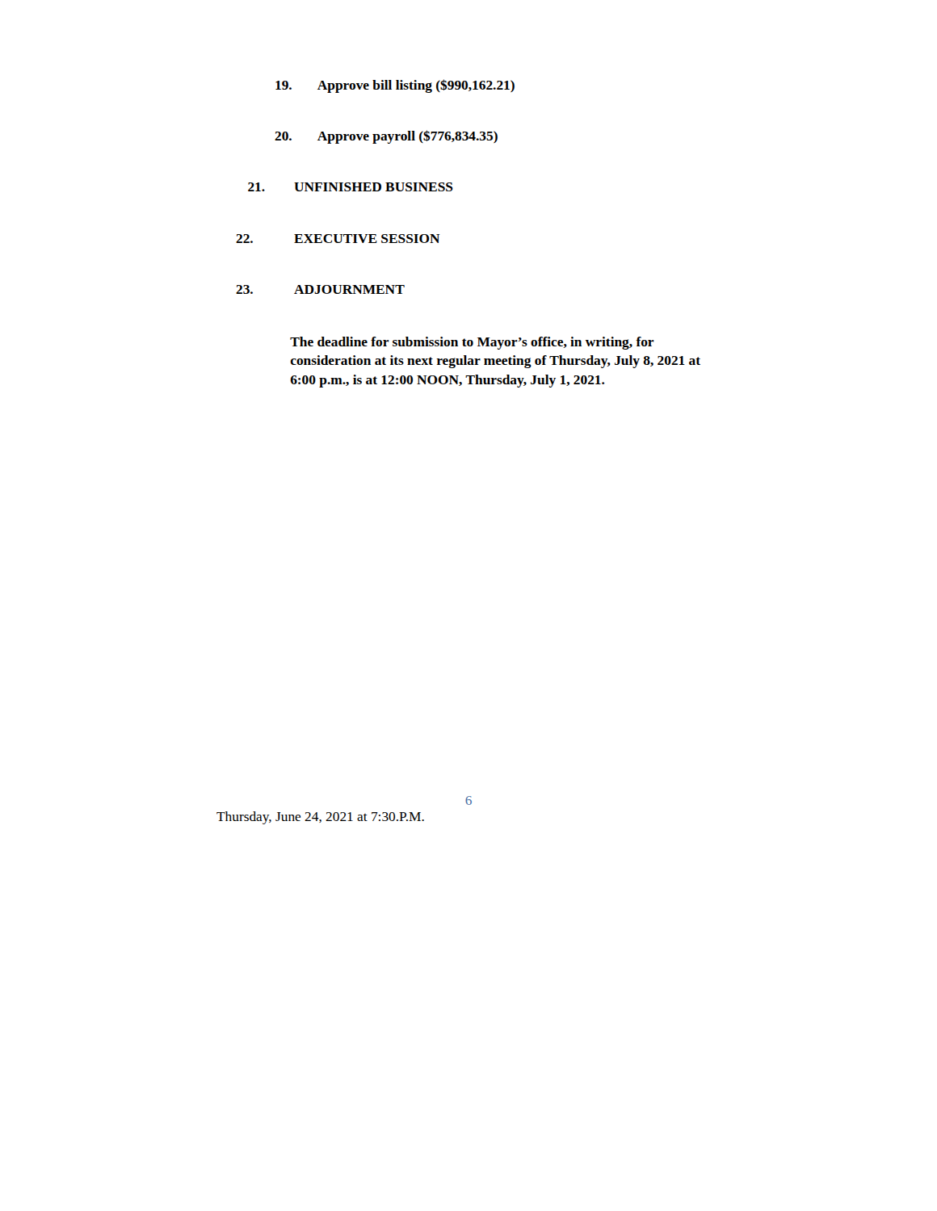19. Approve bill listing ($990,162.21)
20. Approve payroll ($776,834.35)
21. UNFINISHED BUSINESS
22. EXECUTIVE SESSION
23. ADJOURNMENT
The deadline for submission to Mayor’s office, in writing, for consideration at its next regular meeting of Thursday, July 8, 2021 at 6:00 p.m., is at 12:00 NOON, Thursday, July 1, 2021.
6
Thursday, June 24, 2021 at 7:30.P.M.